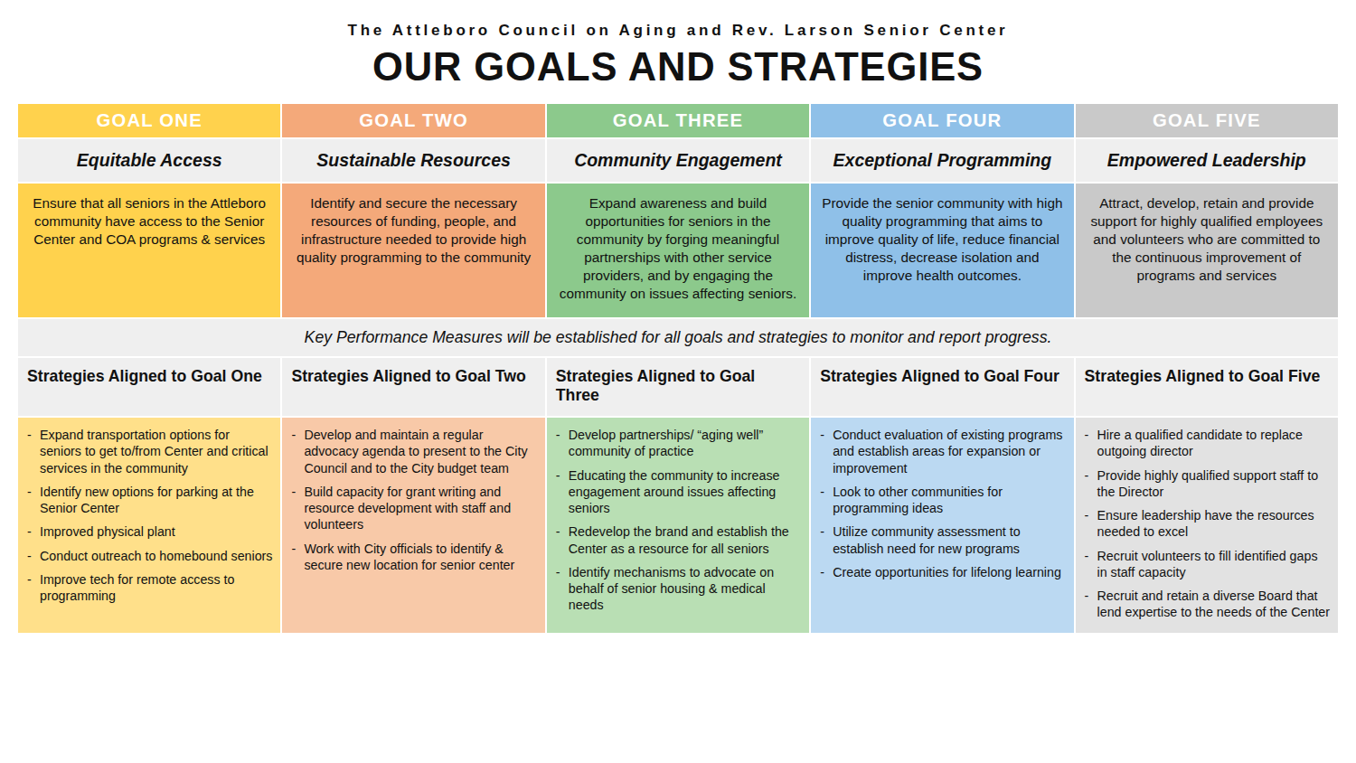The Attleboro Council on Aging and Rev. Larson Senior Center
Our Goals and Strategies
Goals and strategies of the Attleboro Council on Aging and Rev. Larson Senior Center
| Goal One | Goal Two | Goal Three | Goal Four | Goal Five |
| --- | --- | --- | --- | --- |
| Equitable Access | Sustainable Resources | Community Engagement | Exceptional Programming | Empowered Leadership |
| Ensure that all seniors in the Attleboro community have access to the Senior Center and COA programs & services | Identify and secure the necessary resources of funding, people, and infrastructure needed to provide high quality programming to the community | Expand awareness and build opportunities for seniors in the community by forging meaningful partnerships with other service providers, and by engaging the community on issues affecting seniors. | Provide the senior community with high quality programming that aims to improve quality of life, reduce financial distress, decrease isolation and improve health outcomes. | Attract, develop, retain and provide support for highly qualified employees and volunteers who are committed to the continuous improvement of programs and services |
| Key Performance Measures will be established for all goals and strategies to monitor and report progress. |
| Strategies Aligned to Goal One | Strategies Aligned to Goal Two | Strategies Aligned to Goal Three | Strategies Aligned to Goal Four | Strategies Aligned to Goal Five |
| Expand transportation options for seniors to get to/from Center and critical services in the community Identify new options for parking at the Senior Center Improved physical plant Conduct outreach to homebound seniors Improve tech for remote access to programming | Develop and maintain a regular advocacy agenda to present to the City Council and to the City budget team Build capacity for grant writing and resource development with staff and volunteers Work with City officials to identify & secure new location for senior center | Develop partnerships/ “aging well” community of practice Educating the community to increase engagement around issues affecting seniors Redevelop the brand and establish the Center as a resource for all seniors Identify mechanisms to advocate on behalf of senior housing & medical needs | Conduct evaluation of existing programs and establish areas for expansion or improvement Look to other communities for programming ideas Utilize community assessment to establish need for new programs Create opportunities for lifelong learning | Hire a qualified candidate to replace outgoing director Provide highly qualified support staff to the Director Ensure leadership have the resources needed to excel Recruit volunteers to fill identified gaps in staff capacity Recruit and retain a diverse Board that lend expertise to the needs of the Center |